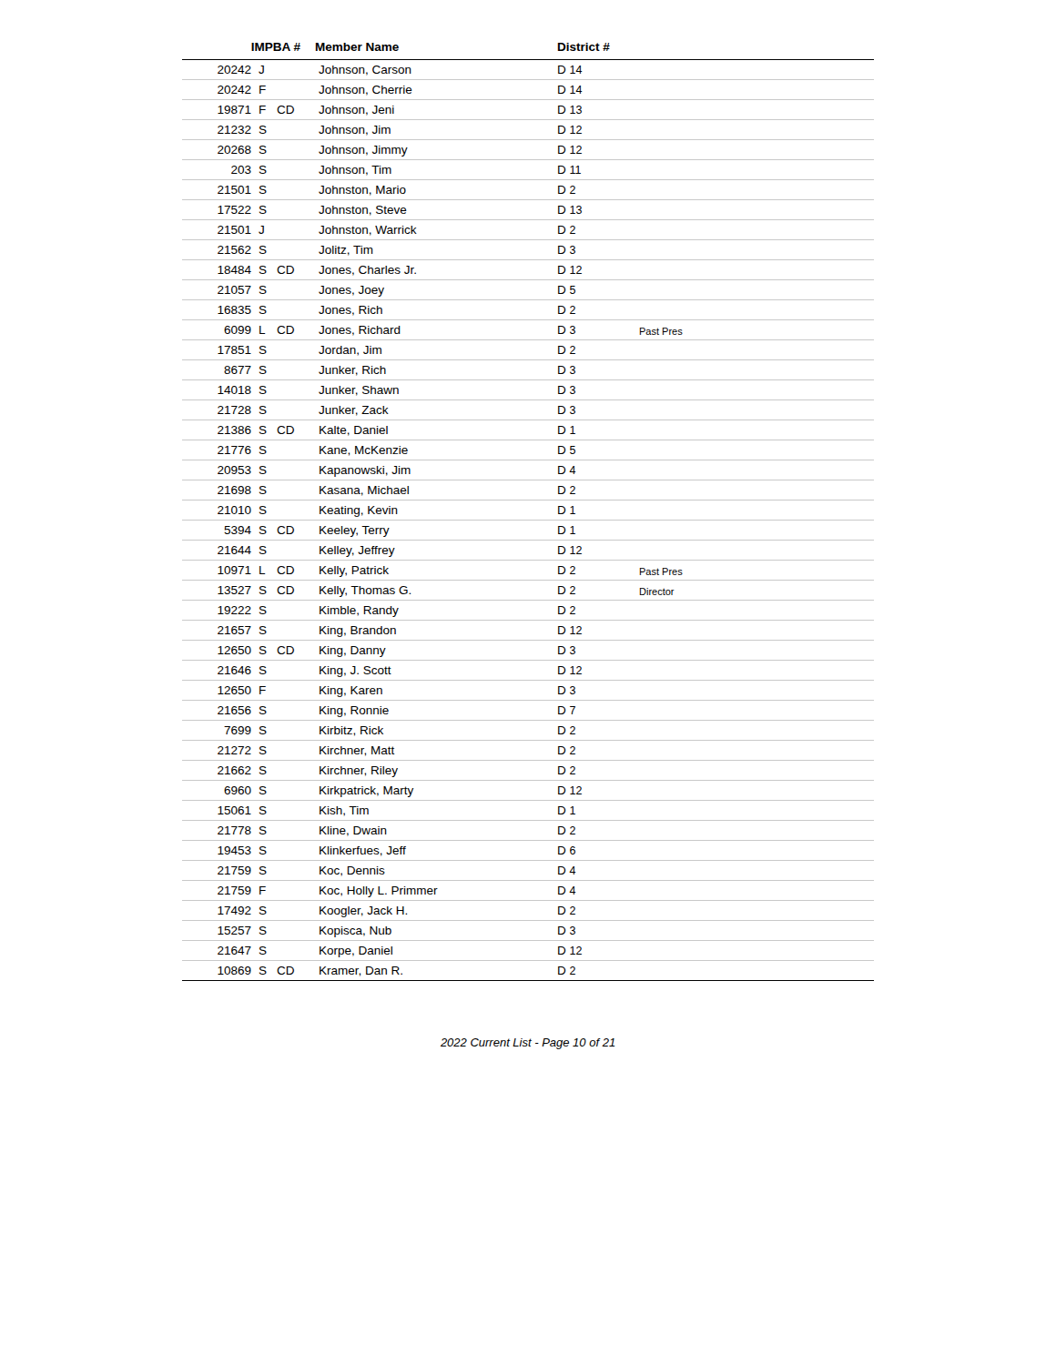| IMPBA # | Member Name | District # |
| --- | --- | --- |
| 20242 | J | | Johnson, Carson | D 14 | |
| 20242 | F | | Johnson, Cherrie | D 14 | |
| 19871 | F | CD | Johnson, Jeni | D 13 | |
| 21232 | S | | Johnson, Jim | D 12 | |
| 20268 | S | | Johnson, Jimmy | D 12 | |
| 203 | S | | Johnson, Tim | D 11 | |
| 21501 | S | | Johnston, Mario | D 2 | |
| 17522 | S | | Johnston, Steve | D 13 | |
| 21501 | J | | Johnston, Warrick | D 2 | |
| 21562 | S | | Jolitz, Tim | D 3 | |
| 18484 | S | CD | Jones, Charles Jr. | D 12 | |
| 21057 | S | | Jones, Joey | D 5 | |
| 16835 | S | | Jones, Rich | D 2 | |
| 6099 | L | CD | Jones, Richard | D 3 | Past Pres |
| 17851 | S | | Jordan, Jim | D 2 | |
| 8677 | S | | Junker, Rich | D 3 | |
| 14018 | S | | Junker, Shawn | D 3 | |
| 21728 | S | | Junker, Zack | D 3 | |
| 21386 | S | CD | Kalte, Daniel | D 1 | |
| 21776 | S | | Kane, McKenzie | D 5 | |
| 20953 | S | | Kapanowski, Jim | D 4 | |
| 21698 | S | | Kasana, Michael | D 2 | |
| 21010 | S | | Keating, Kevin | D 1 | |
| 5394 | S | CD | Keeley, Terry | D 1 | |
| 21644 | S | | Kelley, Jeffrey | D 12 | |
| 10971 | L | CD | Kelly, Patrick | D 2 | Past Pres |
| 13527 | S | CD | Kelly, Thomas G. | D 2 | Director |
| 19222 | S | | Kimble, Randy | D 2 | |
| 21657 | S | | King, Brandon | D 12 | |
| 12650 | S | CD | King, Danny | D 3 | |
| 21646 | S | | King, J. Scott | D 12 | |
| 12650 | F | | King, Karen | D 3 | |
| 21656 | S | | King, Ronnie | D 7 | |
| 7699 | S | | Kirbitz, Rick | D 2 | |
| 21272 | S | | Kirchner, Matt | D 2 | |
| 21662 | S | | Kirchner, Riley | D 2 | |
| 6960 | S | | Kirkpatrick, Marty | D 12 | |
| 15061 | S | | Kish, Tim | D 1 | |
| 21778 | S | | Kline, Dwain | D 2 | |
| 19453 | S | | Klinkerfues, Jeff | D 6 | |
| 21759 | S | | Koc, Dennis | D 4 | |
| 21759 | F | | Koc, Holly L. Primmer | D 4 | |
| 17492 | S | | Koogler, Jack H. | D 2 | |
| 15257 | S | | Kopisca, Nub | D 3 | |
| 21647 | S | | Korpe, Daniel | D 12 | |
| 10869 | S | CD | Kramer, Dan R. | D 2 | |
2022 Current List - Page 10 of 21